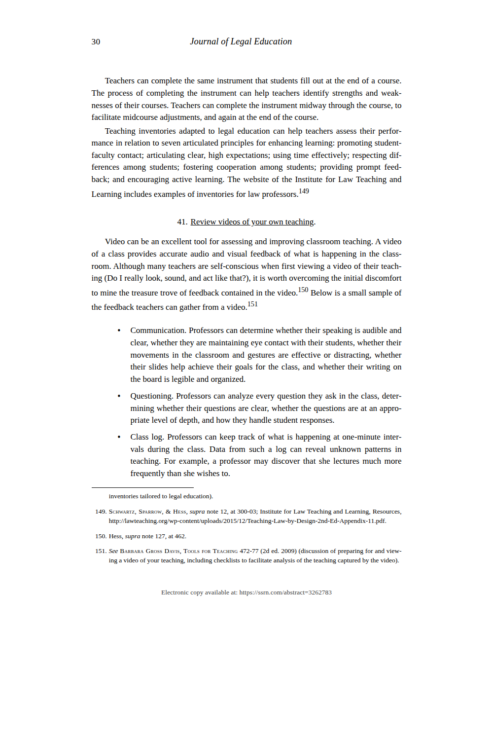30
Journal of Legal Education
Teachers can complete the same instrument that students fill out at the end of a course. The process of completing the instrument can help teachers identify strengths and weaknesses of their courses. Teachers can complete the instrument midway through the course, to facilitate midcourse adjustments, and again at the end of the course.
Teaching inventories adapted to legal education can help teachers assess their performance in relation to seven articulated principles for enhancing learning: promoting student-faculty contact; articulating clear, high expectations; using time effectively; respecting differences among students; fostering cooperation among students; providing prompt feedback; and encouraging active learning. The website of the Institute for Law Teaching and Learning includes examples of inventories for law professors.149
41. Review videos of your own teaching.
Video can be an excellent tool for assessing and improving classroom teaching. A video of a class provides accurate audio and visual feedback of what is happening in the classroom. Although many teachers are self-conscious when first viewing a video of their teaching (Do I really look, sound, and act like that?), it is worth overcoming the initial discomfort to mine the treasure trove of feedback contained in the video.150 Below is a small sample of the feedback teachers can gather from a video.151
Communication. Professors can determine whether their speaking is audible and clear, whether they are maintaining eye contact with their students, whether their movements in the classroom and gestures are effective or distracting, whether their slides help achieve their goals for the class, and whether their writing on the board is legible and organized.
Questioning. Professors can analyze every question they ask in the class, determining whether their questions are clear, whether the questions are at an appropriate level of depth, and how they handle student responses.
Class log. Professors can keep track of what is happening at one-minute intervals during the class. Data from such a log can reveal unknown patterns in teaching. For example, a professor may discover that she lectures much more frequently than she wishes to.
inventories tailored to legal education).
Schwartz, Sparrow, & Hess, supra note 12, at 300-03; Institute for Law Teaching and Learning, Resources, http://lawteaching.org/wp-content/uploads/2015/12/Teaching-Law-by-Design-2nd-Ed-Appendix-11.pdf.
Hess, supra note 127, at 462.
See Barbara Gross Davis, Tools for Teaching 472-77 (2d ed. 2009) (discussion of preparing for and viewing a video of your teaching, including checklists to facilitate analysis of the teaching captured by the video).
Electronic copy available at: https://ssrn.com/abstract=3262783